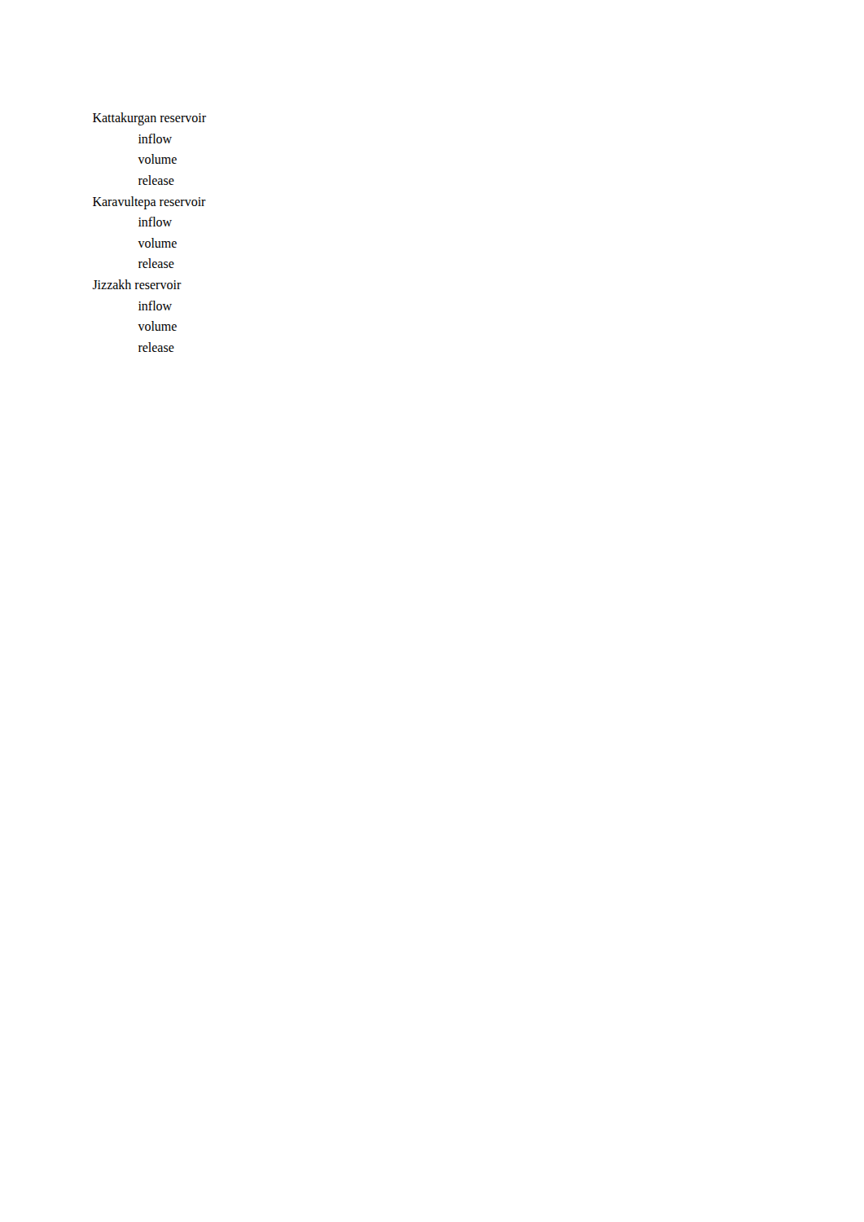Kattakurgan reservoir
inflow
volume
release
Karavultepa reservoir
inflow
volume
release
Jizzakh reservoir
inflow
volume
release